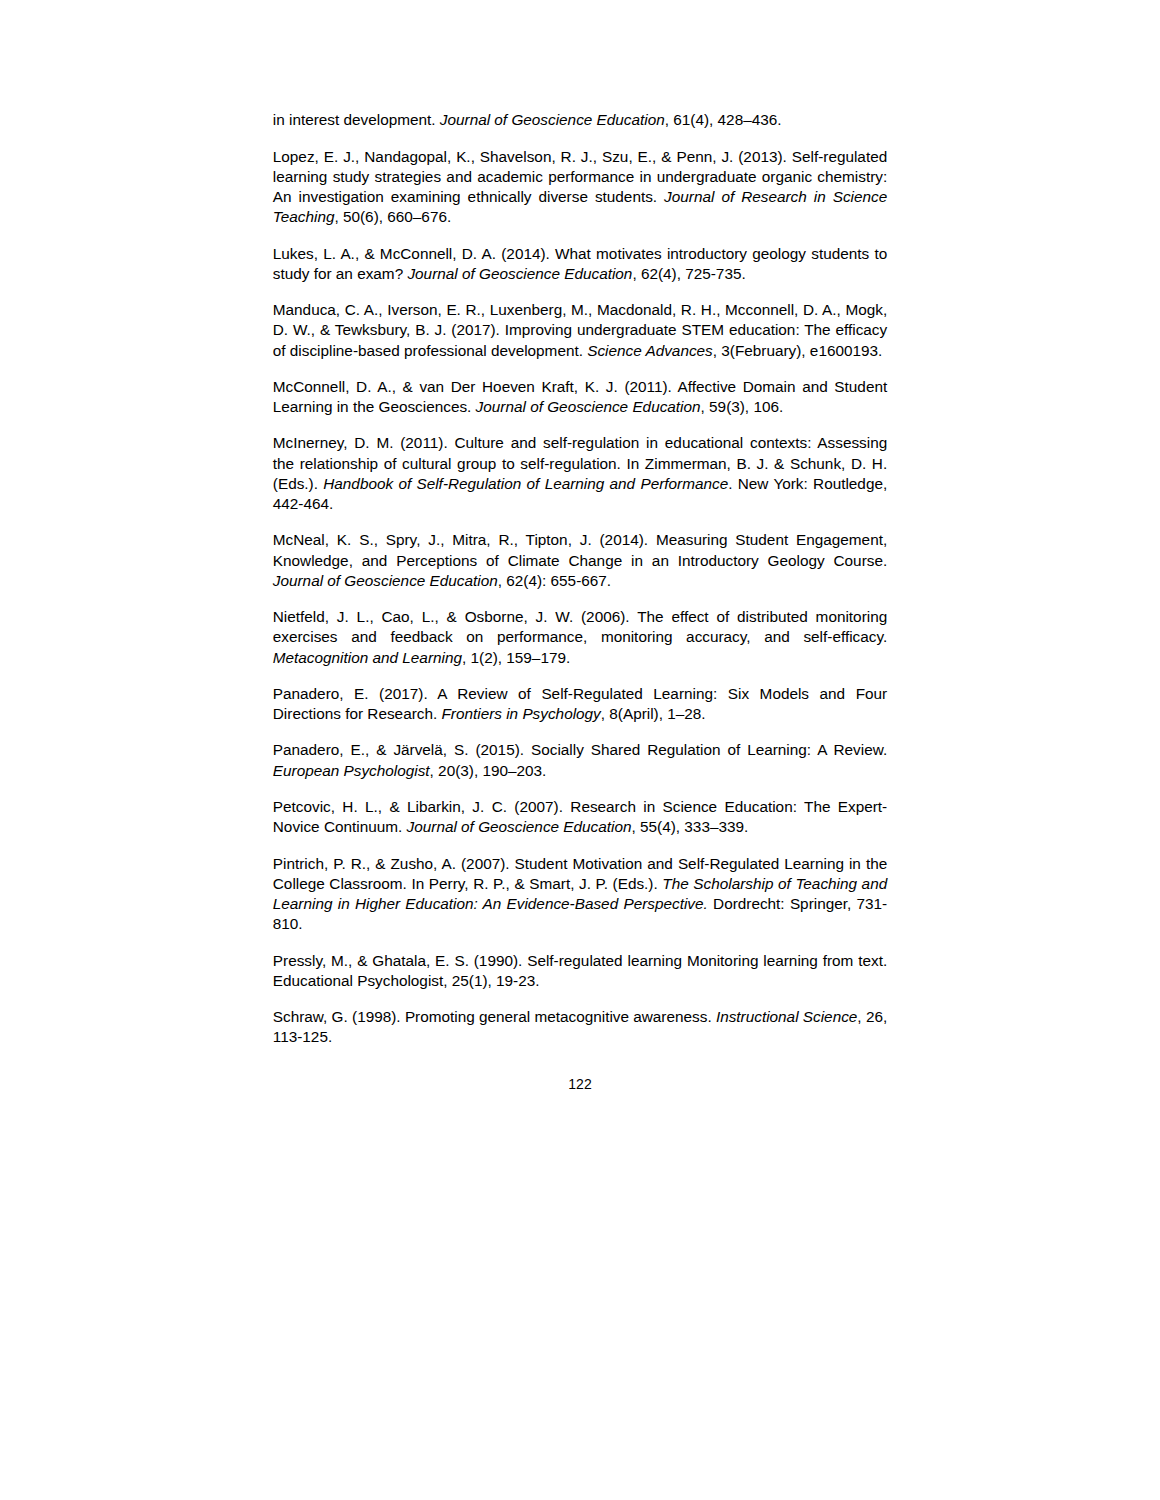in interest development. Journal of Geoscience Education, 61(4), 428–436.
Lopez, E. J., Nandagopal, K., Shavelson, R. J., Szu, E., & Penn, J. (2013). Self-regulated learning study strategies and academic performance in undergraduate organic chemistry: An investigation examining ethnically diverse students. Journal of Research in Science Teaching, 50(6), 660–676.
Lukes, L. A., & McConnell, D. A. (2014). What motivates introductory geology students to study for an exam? Journal of Geoscience Education, 62(4), 725-735.
Manduca, C. A., Iverson, E. R., Luxenberg, M., Macdonald, R. H., Mcconnell, D. A., Mogk, D. W., & Tewksbury, B. J. (2017). Improving undergraduate STEM education: The efficacy of discipline-based professional development. Science Advances, 3(February), e1600193.
McConnell, D. A., & van Der Hoeven Kraft, K. J. (2011). Affective Domain and Student Learning in the Geosciences. Journal of Geoscience Education, 59(3), 106.
McInerney, D. M. (2011). Culture and self-regulation in educational contexts: Assessing the relationship of cultural group to self-regulation. In Zimmerman, B. J. & Schunk, D. H. (Eds.). Handbook of Self-Regulation of Learning and Performance. New York: Routledge, 442-464.
McNeal, K. S., Spry, J., Mitra, R., Tipton, J. (2014). Measuring Student Engagement, Knowledge, and Perceptions of Climate Change in an Introductory Geology Course. Journal of Geoscience Education, 62(4): 655-667.
Nietfeld, J. L., Cao, L., & Osborne, J. W. (2006). The effect of distributed monitoring exercises and feedback on performance, monitoring accuracy, and self-efficacy. Metacognition and Learning, 1(2), 159–179.
Panadero, E. (2017). A Review of Self-Regulated Learning: Six Models and Four Directions for Research. Frontiers in Psychology, 8(April), 1–28.
Panadero, E., & Järvelä, S. (2015). Socially Shared Regulation of Learning: A Review. European Psychologist, 20(3), 190–203.
Petcovic, H. L., & Libarkin, J. C. (2007). Research in Science Education: The Expert-Novice Continuum. Journal of Geoscience Education, 55(4), 333–339.
Pintrich, P. R., & Zusho, A. (2007). Student Motivation and Self-Regulated Learning in the College Classroom. In Perry, R. P., & Smart, J. P. (Eds.). The Scholarship of Teaching and Learning in Higher Education: An Evidence-Based Perspective. Dordrecht: Springer, 731-810.
Pressly, M., & Ghatala, E. S. (1990). Self-regulated learning Monitoring learning from text. Educational Psychologist, 25(1), 19-23.
Schraw, G. (1998). Promoting general metacognitive awareness. Instructional Science, 26, 113-125.
122